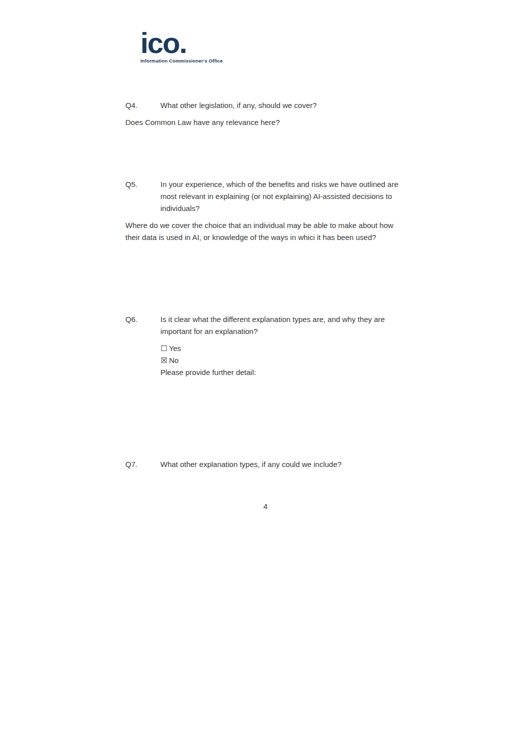ico.
Information Commissioner's Office
Q4.
What other legislation, if any, should we cover?
Does Common Law have any relevance here?
Q5.
In your experience, which of the benefits and risks we have outlined are most relevant in explaining (or not explaining) AI-assisted decisions to individuals?
Where do we cover the choice that an individual may be able to make about how their data is used in AI, or knowledge of the ways in whici it has been used?
Q6.
Is it clear what the different explanation types are, and why they are important for an explanation?
☐ Yes
☒ No
Please provide further detail:
Q7.
What other explanation types, if any could we include?
4